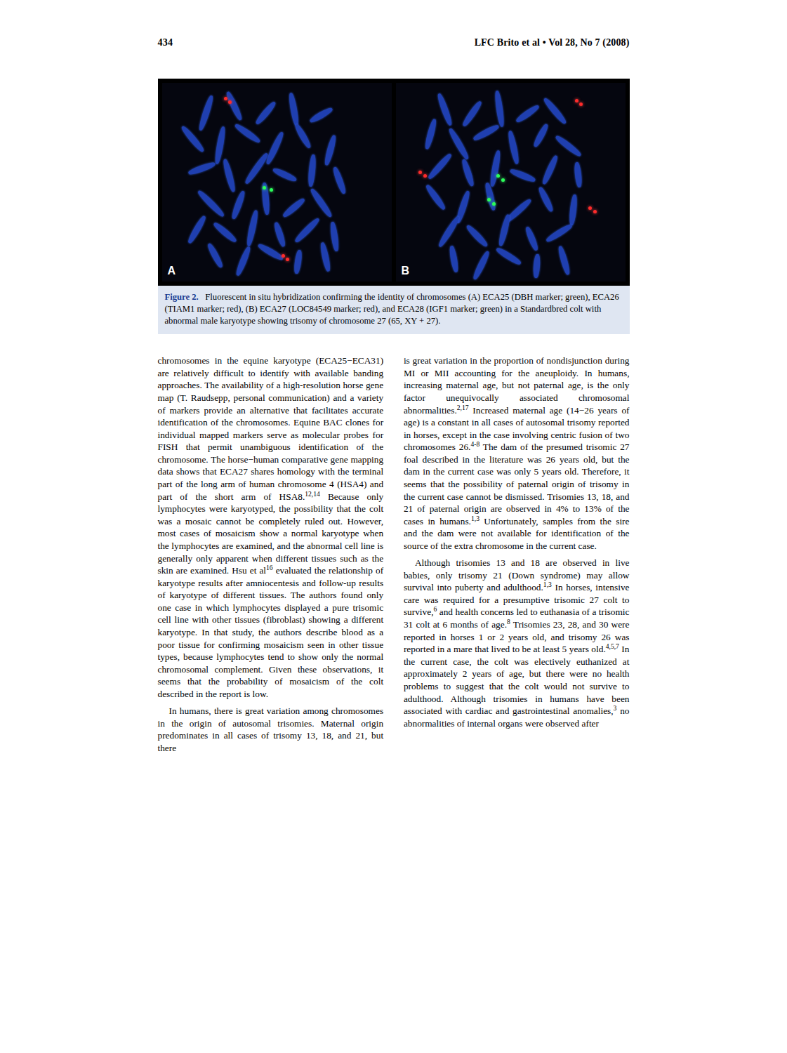434 LFC Brito et al • Vol 28, No 7 (2008)
A
B
Figure 2. Fluorescent in situ hybridization confirming the identity of chromosomes (A) ECA25 (DBH marker; green), ECA26 (TIAM1 marker; red), (B) ECA27 (LOC84549 marker; red), and ECA28 (IGF1 marker; green) in a Standardbred colt with abnormal male karyotype showing trisomy of chromosome 27 (65, XY + 27).
chromosomes in the equine karyotype (ECA25−ECA31) are relatively difficult to identify with available banding approaches. The availability of a high-resolution horse gene map (T. Raudsepp, personal communication) and a variety of markers provide an alternative that facilitates accurate identification of the chromosomes. Equine BAC clones for individual mapped markers serve as molecular probes for FISH that permit unambiguous identification of the chromosome. The horse−human comparative gene mapping data shows that ECA27 shares homology with the terminal part of the long arm of human chromosome 4 (HSA4) and part of the short arm of HSA8.12,14 Because only lymphocytes were karyotyped, the possibility that the colt was a mosaic cannot be completely ruled out. However, most cases of mosaicism show a normal karyotype when the lymphocytes are examined, and the abnormal cell line is generally only apparent when different tissues such as the skin are examined. Hsu et al16 evaluated the relationship of karyotype results after amniocentesis and follow-up results of karyotype of different tissues. The authors found only one case in which lymphocytes displayed a pure trisomic cell line with other tissues (fibroblast) showing a different karyotype. In that study, the authors describe blood as a poor tissue for confirming mosaicism seen in other tissue types, because lymphocytes tend to show only the normal chromosomal complement. Given these observations, it seems that the probability of mosaicism of the colt described in the report is low.
In humans, there is great variation among chromosomes in the origin of autosomal trisomies. Maternal origin predominates in all cases of trisomy 13, 18, and 21, but there
is great variation in the proportion of nondisjunction during MI or MII accounting for the aneuploidy. In humans, increasing maternal age, but not paternal age, is the only factor unequivocally associated chromosomal abnormalities.2,17 Increased maternal age (14−26 years of age) is a constant in all cases of autosomal trisomy reported in horses, except in the case involving centric fusion of two chromosomes 26.4-8 The dam of the presumed trisomic 27 foal described in the literature was 26 years old, but the dam in the current case was only 5 years old. Therefore, it seems that the possibility of paternal origin of trisomy in the current case cannot be dismissed. Trisomies 13, 18, and 21 of paternal origin are observed in 4% to 13% of the cases in humans.1,3 Unfortunately, samples from the sire and the dam were not available for identification of the source of the extra chromosome in the current case.
Although trisomies 13 and 18 are observed in live babies, only trisomy 21 (Down syndrome) may allow survival into puberty and adulthood.1,3 In horses, intensive care was required for a presumptive trisomic 27 colt to survive,6 and health concerns led to euthanasia of a trisomic 31 colt at 6 months of age.8 Trisomies 23, 28, and 30 were reported in horses 1 or 2 years old, and trisomy 26 was reported in a mare that lived to be at least 5 years old.4,5,7 In the current case, the colt was electively euthanized at approximately 2 years of age, but there were no health problems to suggest that the colt would not survive to adulthood. Although trisomies in humans have been associated with cardiac and gastrointestinal anomalies,3 no abnormalities of internal organs were observed after